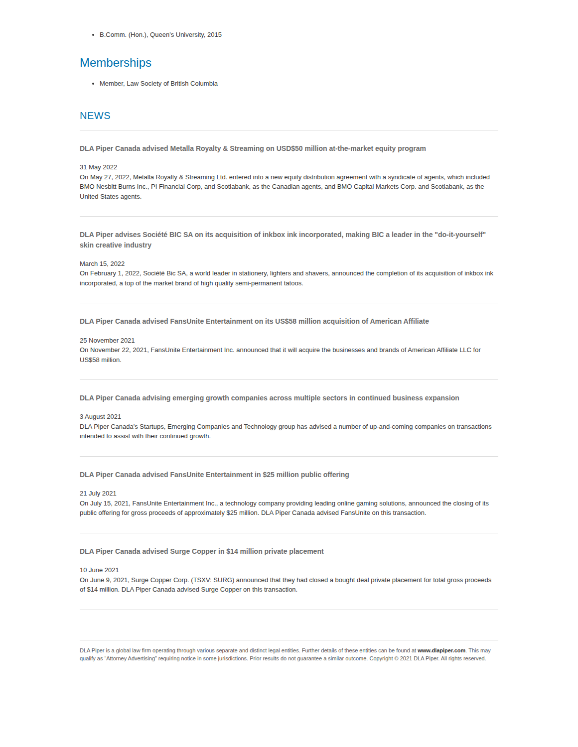B.Comm. (Hon.), Queen's University, 2015
Memberships
Member, Law Society of British Columbia
NEWS
DLA Piper Canada advised Metalla Royalty & Streaming on USD$50 million at-the-market equity program
31 May 2022
On May 27, 2022, Metalla Royalty & Streaming Ltd. entered into a new equity distribution agreement with a syndicate of agents, which included BMO Nesbitt Burns Inc., PI Financial Corp, and Scotiabank, as the Canadian agents, and BMO Capital Markets Corp. and Scotiabank, as the United States agents.
DLA Piper advises Société BIC SA on its acquisition of inkbox ink incorporated, making BIC a leader in the "do-it-yourself" skin creative industry
March 15, 2022
On February 1, 2022, Société Bic SA, a world leader in stationery, lighters and shavers, announced the completion of its acquisition of inkbox ink incorporated, a top of the market brand of high quality semi-permanent tatoos.
DLA Piper Canada advised FansUnite Entertainment on its US$58 million acquisition of American Affiliate
25 November 2021
On November 22, 2021, FansUnite Entertainment Inc. announced that it will acquire the businesses and brands of American Affiliate LLC for US$58 million.
DLA Piper Canada advising emerging growth companies across multiple sectors in continued business expansion
3 August 2021
DLA Piper Canada's Startups, Emerging Companies and Technology group has advised a number of up-and-coming companies on transactions intended to assist with their continued growth.
DLA Piper Canada advised FansUnite Entertainment in $25 million public offering
21 July 2021
On July 15, 2021, FansUnite Entertainment Inc., a technology company providing leading online gaming solutions, announced the closing of its public offering for gross proceeds of approximately $25 million. DLA Piper Canada advised FansUnite on this transaction.
DLA Piper Canada advised Surge Copper in $14 million private placement
10 June 2021
On June 9, 2021, Surge Copper Corp. (TSXV: SURG) announced that they had closed a bought deal private placement for total gross proceeds of $14 million. DLA Piper Canada advised Surge Copper on this transaction.
DLA Piper is a global law firm operating through various separate and distinct legal entities. Further details of these entities can be found at www.dlapiper.com. This may qualify as “Attorney Advertising” requiring notice in some jurisdictions. Prior results do not guarantee a similar outcome. Copyright © 2021 DLA Piper. All rights reserved.